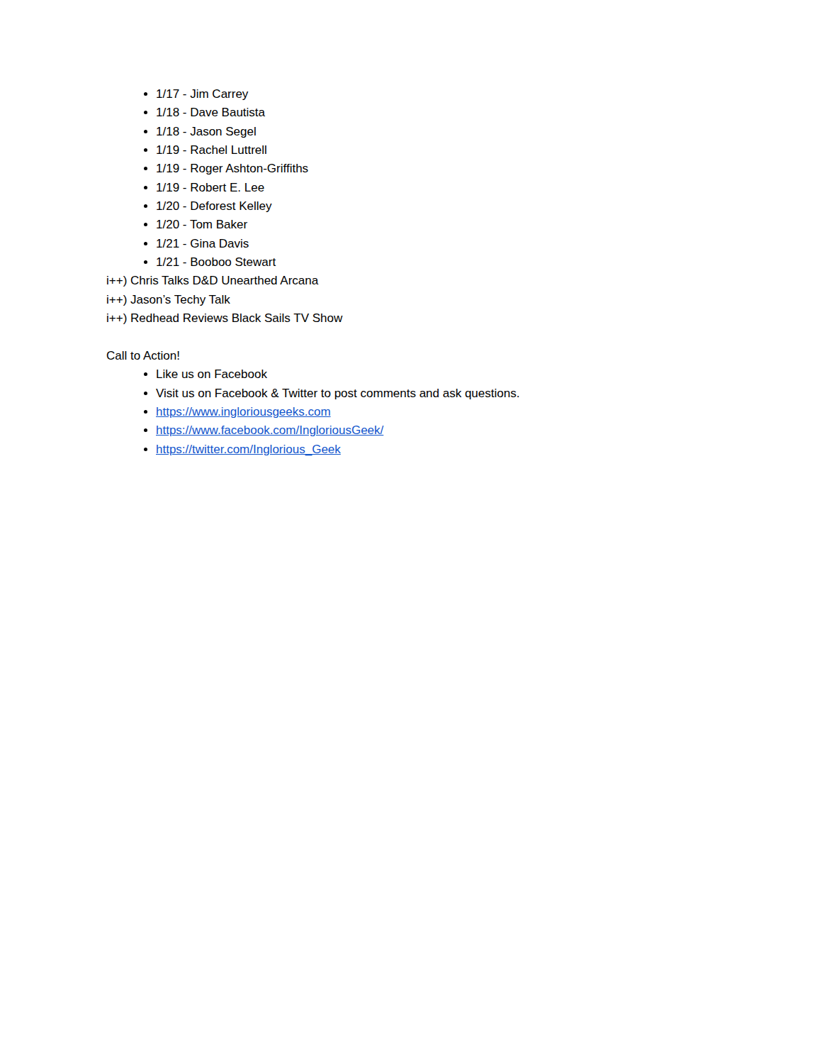1/17 - Jim Carrey
1/18 - Dave Bautista
1/18 - Jason Segel
1/19 - Rachel Luttrell
1/19 - Roger Ashton-Griffiths
1/19 - Robert E. Lee
1/20 - Deforest Kelley
1/20 - Tom Baker
1/21 - Gina Davis
1/21 - Booboo Stewart
i++) Chris Talks D&D Unearthed Arcana
i++) Jason’s Techy Talk
i++) Redhead Reviews Black Sails TV Show
Call to Action!
Like us on Facebook
Visit us on Facebook & Twitter to post comments and ask questions.
https://www.ingloriousgeeks.com
https://www.facebook.com/IngloriousGeek/
https://twitter.com/Inglorious_Geek